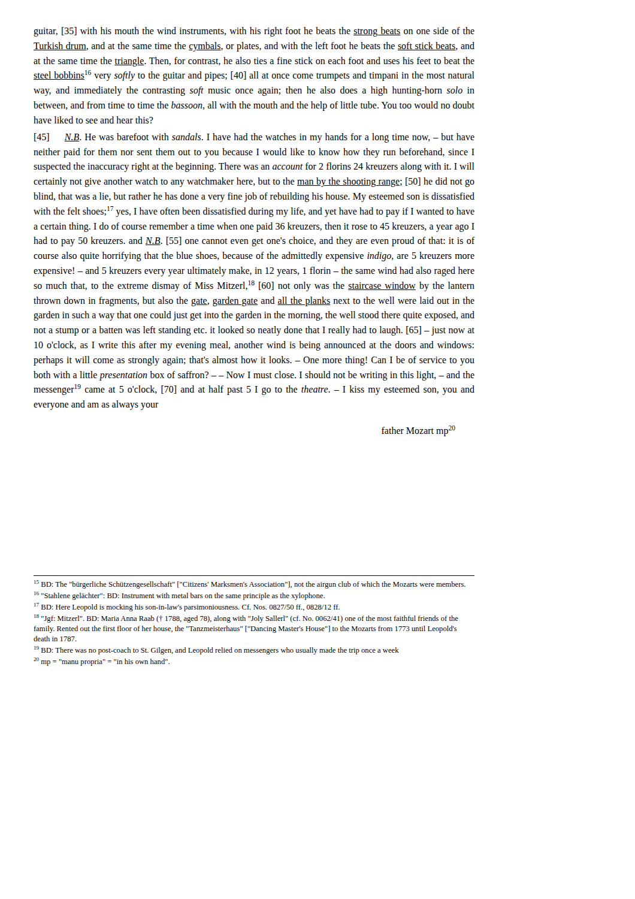guitar, [35] with his mouth the wind instruments, with his right foot he beats the strong beats on one side of the Turkish drum, and at the same time the cymbals, or plates, and with the left foot he beats the soft stick beats, and at the same time the triangle. Then, for contrast, he also ties a fine stick on each foot and uses his feet to beat the steel bobbins16 very softly to the guitar and pipes; [40] all at once come trumpets and timpani in the most natural way, and immediately the contrasting soft music once again; then he also does a high hunting-horn solo in between, and from time to time the bassoon, all with the mouth and the help of little tube. You too would no doubt have liked to see and hear this?
[45] N.B. He was barefoot with sandals. I have had the watches in my hands for a long time now, – but have neither paid for them nor sent them out to you because I would like to know how they run beforehand, since I suspected the inaccuracy right at the beginning. There was an account for 2 florins 24 kreuzers along with it. I will certainly not give another watch to any watchmaker here, but to the man by the shooting range; [50] he did not go blind, that was a lie, but rather he has done a very fine job of rebuilding his house. My esteemed son is dissatisfied with the felt shoes;17 yes, I have often been dissatisfied during my life, and yet have had to pay if I wanted to have a certain thing. I do of course remember a time when one paid 36 kreuzers, then it rose to 45 kreuzers, a year ago I had to pay 50 kreuzers. and N.B. [55] one cannot even get one's choice, and they are even proud of that: it is of course also quite horrifying that the blue shoes, because of the admittedly expensive indigo, are 5 kreuzers more expensive! – and 5 kreuzers every year ultimately make, in 12 years, 1 florin – the same wind had also raged here so much that, to the extreme dismay of Miss Mitzerl,18 [60] not only was the staircase window by the lantern thrown down in fragments, but also the gate, garden gate and all the planks next to the well were laid out in the garden in such a way that one could just get into the garden in the morning, the well stood there quite exposed, and not a stump or a batten was left standing etc. it looked so neatly done that I really had to laugh. [65] – just now at 10 o'clock, as I write this after my evening meal, another wind is being announced at the doors and windows: perhaps it will come as strongly again; that's almost how it looks. – One more thing! Can I be of service to you both with a little presentation box of saffron? – – Now I must close. I should not be writing in this light, – and the messenger19 came at 5 o'clock, [70] and at half past 5 I go to the theatre. – I kiss my esteemed son, you and everyone and am as always your
father Mozart mp20
15 BD: The "bürgerliche Schützengesellschaft" ["Citizens' Marksmen's Association"], not the airgun club of which the Mozarts were members.
16 "Stahlene gelächter": BD: Instrument with metal bars on the same principle as the xylophone.
17 BD: Here Leopold is mocking his son-in-law's parsimoniousness. Cf. Nos. 0827/50 ff., 0828/12 ff.
18 "Jgf: Mitzerl". BD: Maria Anna Raab († 1788, aged 78), along with "Joly Sallerl" (cf. No. 0062/41) one of the most faithful friends of the family. Rented out the first floor of her house, the "Tanzmeisterhaus" ["Dancing Master's House"] to the Mozarts from 1773 until Leopold's death in 1787.
19 BD: There was no post-coach to St. Gilgen, and Leopold relied on messengers who usually made the trip once a week
20 mp = "manu propria" = "in his own hand".